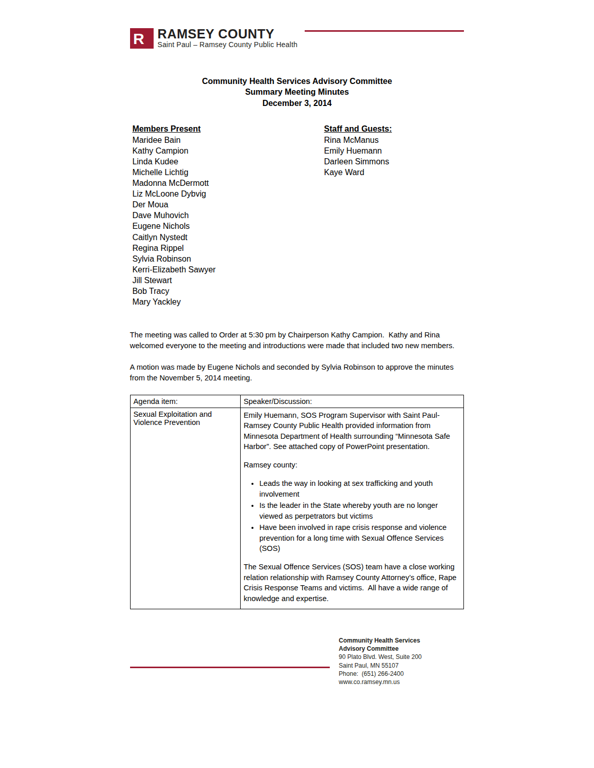Ramsey County mark R
RAMSEY COUNTY
Saint Paul – Ramsey County Public Health
Community Health Services Advisory Committee
Summary Meeting Minutes
December 3, 2014
Members Present
Maridee Bain
Kathy Campion
Linda Kudee
Michelle Lichtig
Madonna McDermott
Liz McLoone Dybvig
Der Moua
Dave Muhovich
Eugene Nichols
Caitlyn Nystedt
Regina Rippel
Sylvia Robinson
Kerri-Elizabeth Sawyer
Jill Stewart
Bob Tracy
Mary Yackley
Staff and Guests:
Rina McManus
Emily Huemann
Darleen Simmons
Kaye Ward
The meeting was called to Order at 5:30 pm by Chairperson Kathy Campion. Kathy and Rina welcomed everyone to the meeting and introductions were made that included two new members.
A motion was made by Eugene Nichols and seconded by Sylvia Robinson to approve the minutes from the November 5, 2014 meeting.
| Agenda item: | Speaker/Discussion: |
| --- | --- |
| Sexual Exploitation and Violence Prevention | Emily Huemann, SOS Program Supervisor with Saint Paul-Ramsey County Public Health provided information from Minnesota Department of Health surrounding “Minnesota Safe Harbor”. See attached copy of PowerPoint presentation. Ramsey county: Leads the way in looking at sex trafficking and youth involvement Is the leader in the State whereby youth are no longer viewed as perpetrators but victims Have been involved in rape crisis response and violence prevention for a long time with Sexual Offence Services (SOS) The Sexual Offence Services (SOS) team have a close working relation relationship with Ramsey County Attorney’s office, Rape Crisis Response Teams and victims. All have a wide range of knowledge and expertise. |
Community Health Services
Advisory Committee
90 Plato Blvd. West, Suite 200
Saint Paul, MN 55107
Phone: (651) 266-2400
www.co.ramsey.mn.us